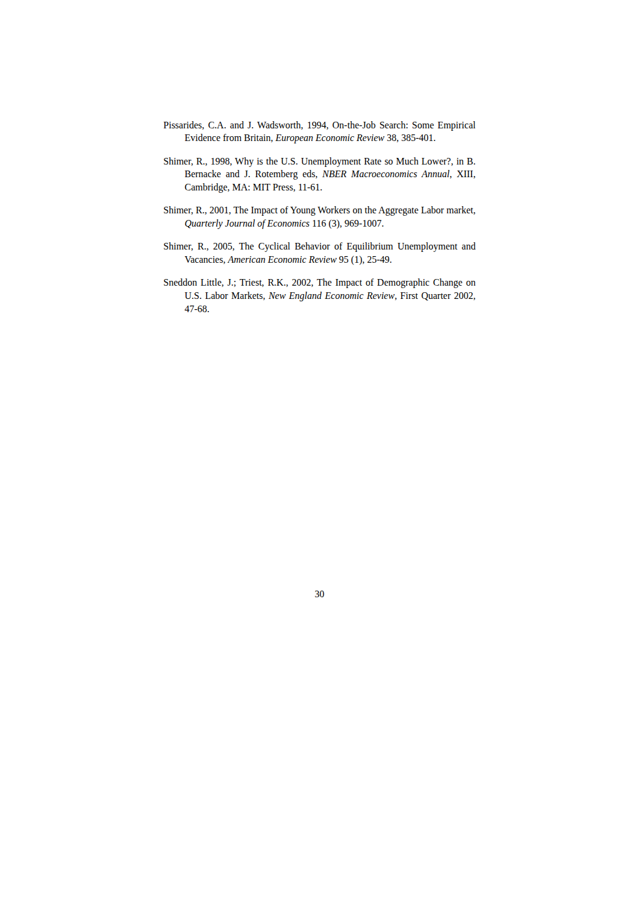Pissarides, C.A. and J. Wadsworth, 1994, On-the-Job Search: Some Empirical Evidence from Britain, European Economic Review 38, 385-401.
Shimer, R., 1998, Why is the U.S. Unemployment Rate so Much Lower?, in B. Bernacke and J. Rotemberg eds, NBER Macroeconomics Annual, XIII, Cambridge, MA: MIT Press, 11-61.
Shimer, R., 2001, The Impact of Young Workers on the Aggregate Labor market, Quarterly Journal of Economics 116 (3), 969-1007.
Shimer, R., 2005, The Cyclical Behavior of Equilibrium Unemployment and Vacancies, American Economic Review 95 (1), 25-49.
Sneddon Little, J.; Triest, R.K., 2002, The Impact of Demographic Change on U.S. Labor Markets, New England Economic Review, First Quarter 2002, 47-68.
30